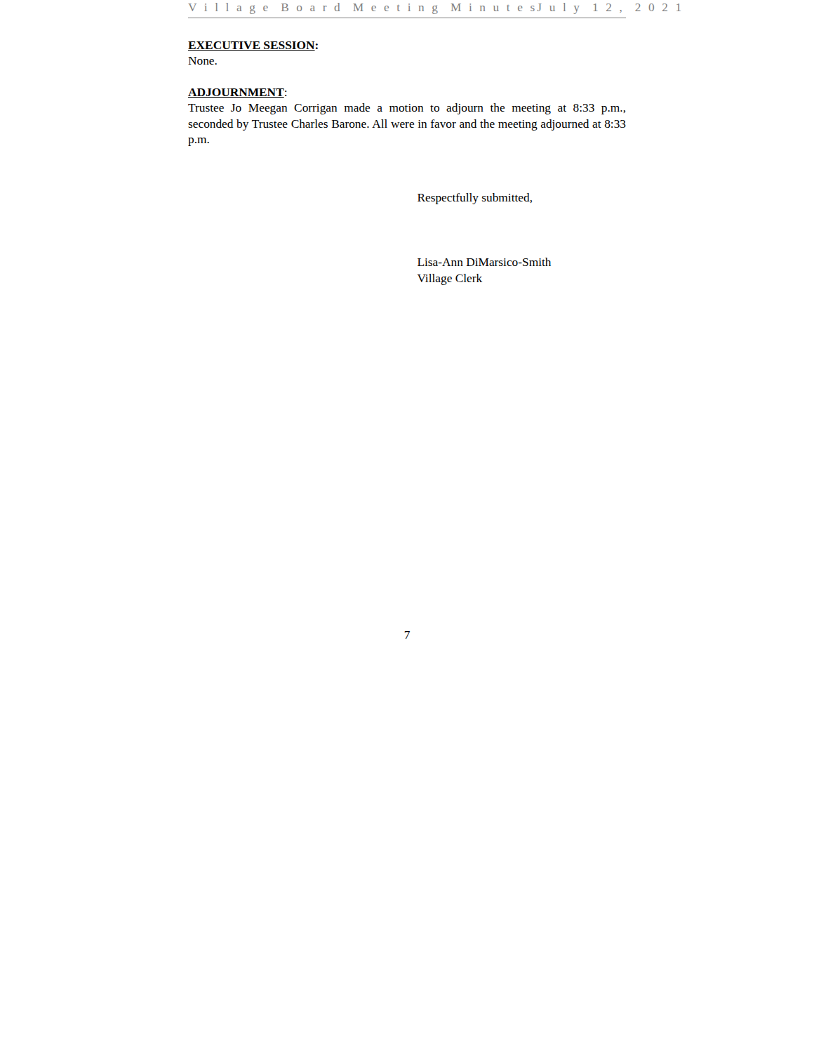V i l l a g e B o a r d M e e t i n g M i n u t e s J u l y 1 2 , 2 0 2 1
EXECUTIVE SESSION:
None.
ADJOURNMENT:
Trustee Jo Meegan Corrigan made a motion to adjourn the meeting at 8:33 p.m., seconded by Trustee Charles Barone. All were in favor and the meeting adjourned at 8:33 p.m.
Respectfully submitted,
Lisa-Ann DiMarsico-Smith
Village Clerk
7